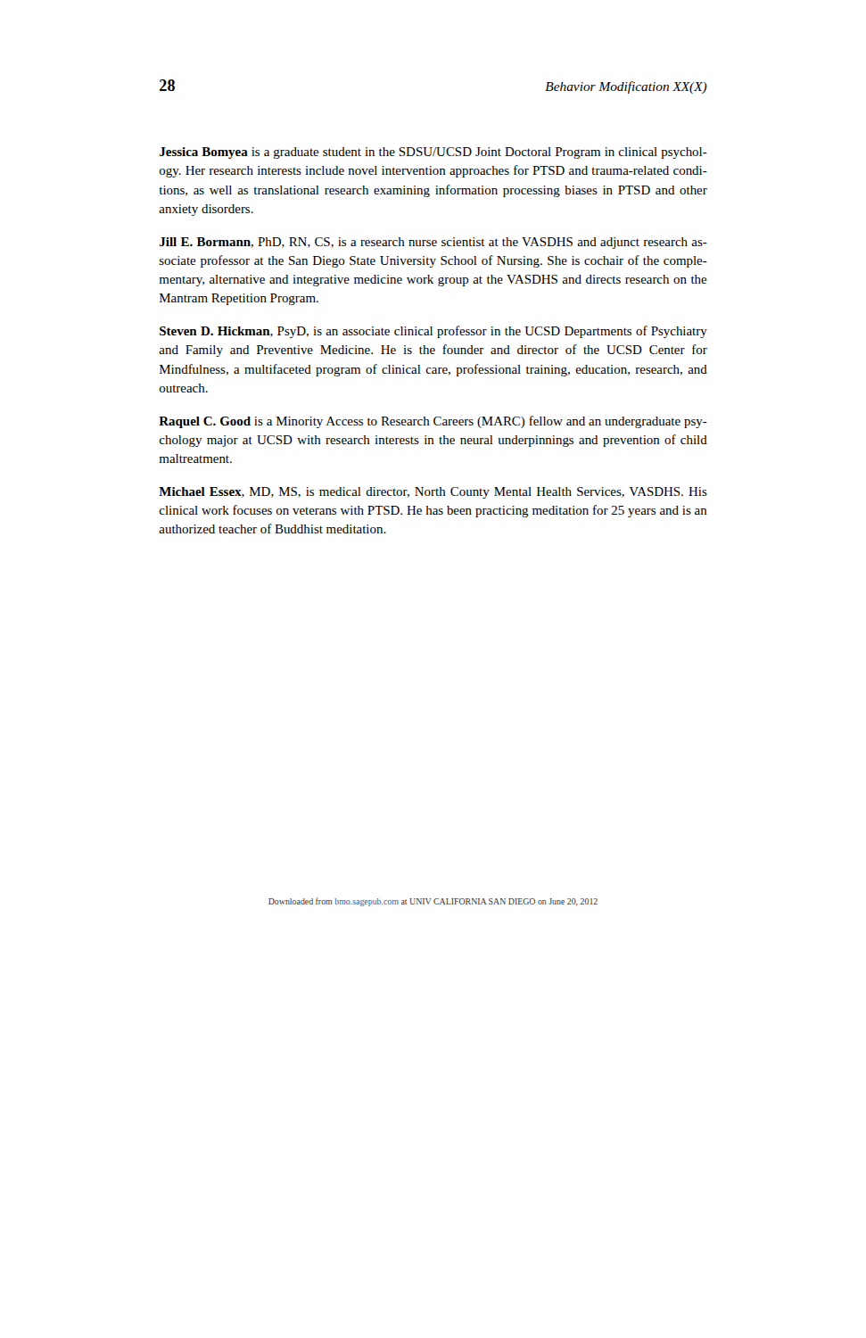28
Behavior Modification XX(X)
Jessica Bomyea is a graduate student in the SDSU/UCSD Joint Doctoral Program in clinical psychology. Her research interests include novel intervention approaches for PTSD and trauma-related conditions, as well as translational research examining information processing biases in PTSD and other anxiety disorders.
Jill E. Bormann, PhD, RN, CS, is a research nurse scientist at the VASDHS and adjunct research associate professor at the San Diego State University School of Nursing. She is cochair of the complementary, alternative and integrative medicine work group at the VASDHS and directs research on the Mantram Repetition Program.
Steven D. Hickman, PsyD, is an associate clinical professor in the UCSD Departments of Psychiatry and Family and Preventive Medicine. He is the founder and director of the UCSD Center for Mindfulness, a multifaceted program of clinical care, professional training, education, research, and outreach.
Raquel C. Good is a Minority Access to Research Careers (MARC) fellow and an undergraduate psychology major at UCSD with research interests in the neural underpinnings and prevention of child maltreatment.
Michael Essex, MD, MS, is medical director, North County Mental Health Services, VASDHS. His clinical work focuses on veterans with PTSD. He has been practicing meditation for 25 years and is an authorized teacher of Buddhist meditation.
Downloaded from bmo.sagepub.com at UNIV CALIFORNIA SAN DIEGO on June 20, 2012